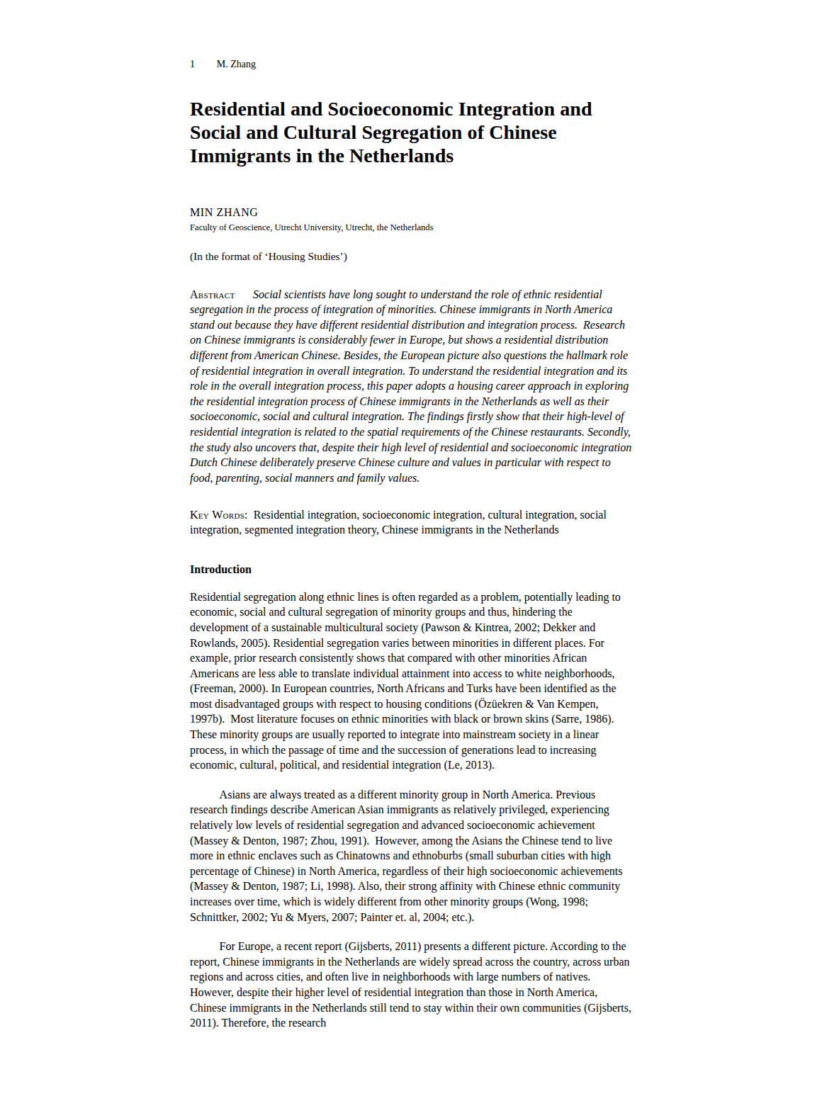1 M. Zhang
Residential and Socioeconomic Integration and Social and Cultural Segregation of Chinese Immigrants in the Netherlands
MIN ZHANG
Faculty of Geoscience, Utrecht University, Utrecht, the Netherlands
(In the format of ‘Housing Studies’)
Abstract Social scientists have long sought to understand the role of ethnic residential segregation in the process of integration of minorities. Chinese immigrants in North America stand out because they have different residential distribution and integration process. Research on Chinese immigrants is considerably fewer in Europe, but shows a residential distribution different from American Chinese. Besides, the European picture also questions the hallmark role of residential integration in overall integration. To understand the residential integration and its role in the overall integration process, this paper adopts a housing career approach in exploring the residential integration process of Chinese immigrants in the Netherlands as well as their socioeconomic, social and cultural integration. The findings firstly show that their high-level of residential integration is related to the spatial requirements of the Chinese restaurants. Secondly, the study also uncovers that, despite their high level of residential and socioeconomic integration Dutch Chinese deliberately preserve Chinese culture and values in particular with respect to food, parenting, social manners and family values.
Key Words: Residential integration, socioeconomic integration, cultural integration, social integration, segmented integration theory, Chinese immigrants in the Netherlands
Introduction
Residential segregation along ethnic lines is often regarded as a problem, potentially leading to economic, social and cultural segregation of minority groups and thus, hindering the development of a sustainable multicultural society (Pawson & Kintrea, 2002; Dekker and Rowlands, 2005). Residential segregation varies between minorities in different places. For example, prior research consistently shows that compared with other minorities African Americans are less able to translate individual attainment into access to white neighborhoods, (Freeman, 2000). In European countries, North Africans and Turks have been identified as the most disadvantaged groups with respect to housing conditions (Özüekren & Van Kempen, 1997b). Most literature focuses on ethnic minorities with black or brown skins (Sarre, 1986). These minority groups are usually reported to integrate into mainstream society in a linear process, in which the passage of time and the succession of generations lead to increasing economic, cultural, political, and residential integration (Le, 2013).
Asians are always treated as a different minority group in North America. Previous research findings describe American Asian immigrants as relatively privileged, experiencing relatively low levels of residential segregation and advanced socioeconomic achievement (Massey & Denton, 1987; Zhou, 1991). However, among the Asians the Chinese tend to live more in ethnic enclaves such as Chinatowns and ethnoburbs (small suburban cities with high percentage of Chinese) in North America, regardless of their high socioeconomic achievements (Massey & Denton, 1987; Li, 1998). Also, their strong affinity with Chinese ethnic community increases over time, which is widely different from other minority groups (Wong, 1998; Schnittker, 2002; Yu & Myers, 2007; Painter et. al, 2004; etc.).
For Europe, a recent report (Gijsberts, 2011) presents a different picture. According to the report, Chinese immigrants in the Netherlands are widely spread across the country, across urban regions and across cities, and often live in neighborhoods with large numbers of natives. However, despite their higher level of residential integration than those in North America, Chinese immigrants in the Netherlands still tend to stay within their own communities (Gijsberts, 2011). Therefore, the research